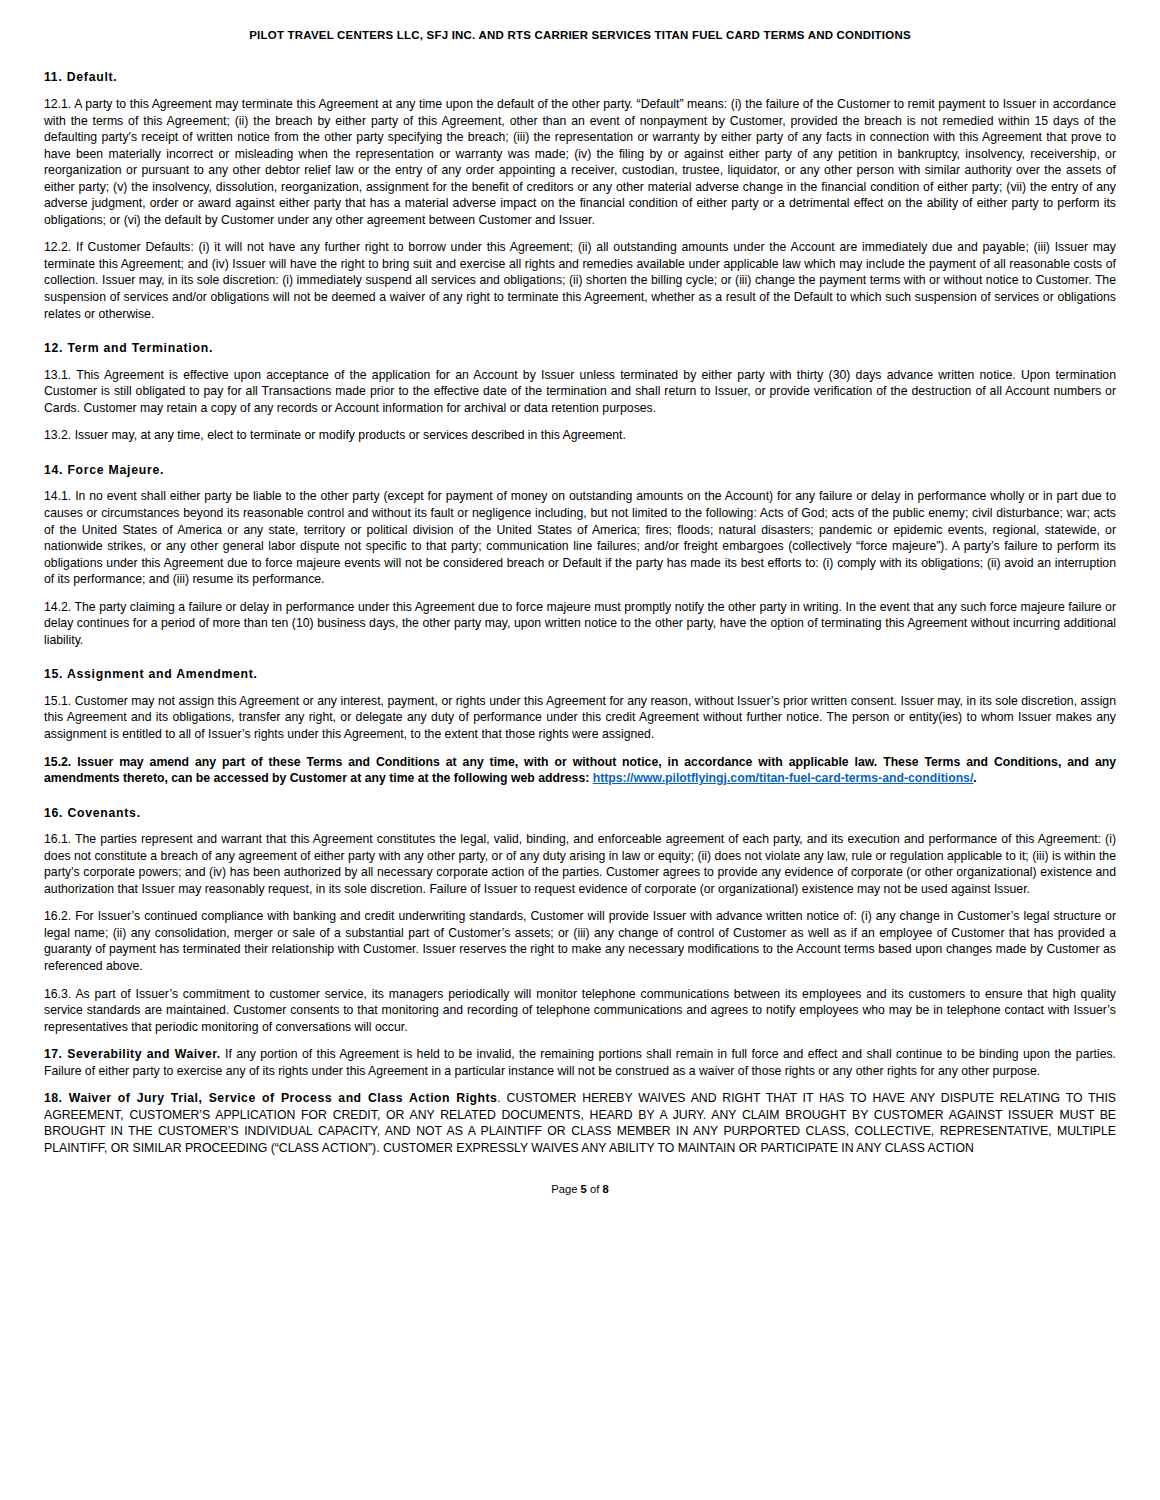PILOT TRAVEL CENTERS LLC, SFJ INC. AND RTS CARRIER SERVICES TITAN FUEL CARD TERMS AND CONDITIONS
11. Default.
12.1. A party to this Agreement may terminate this Agreement at any time upon the default of the other party. “Default” means: (i) the failure of the Customer to remit payment to Issuer in accordance with the terms of this Agreement; (ii) the breach by either party of this Agreement, other than an event of nonpayment by Customer, provided the breach is not remedied within 15 days of the defaulting party's receipt of written notice from the other party specifying the breach; (iii) the representation or warranty by either party of any facts in connection with this Agreement that prove to have been materially incorrect or misleading when the representation or warranty was made; (iv) the filing by or against either party of any petition in bankruptcy, insolvency, receivership, or reorganization or pursuant to any other debtor relief law or the entry of any order appointing a receiver, custodian, trustee, liquidator, or any other person with similar authority over the assets of either party; (v) the insolvency, dissolution, reorganization, assignment for the benefit of creditors or any other material adverse change in the financial condition of either party; (vii) the entry of any adverse judgment, order or award against either party that has a material adverse impact on the financial condition of either party or a detrimental effect on the ability of either party to perform its obligations; or (vi) the default by Customer under any other agreement between Customer and Issuer.
12.2. If Customer Defaults: (i) it will not have any further right to borrow under this Agreement; (ii) all outstanding amounts under the Account are immediately due and payable; (iii) Issuer may terminate this Agreement; and (iv) Issuer will have the right to bring suit and exercise all rights and remedies available under applicable law which may include the payment of all reasonable costs of collection. Issuer may, in its sole discretion: (i) immediately suspend all services and obligations; (ii) shorten the billing cycle; or (iii) change the payment terms with or without notice to Customer. The suspension of services and/or obligations will not be deemed a waiver of any right to terminate this Agreement, whether as a result of the Default to which such suspension of services or obligations relates or otherwise.
12. Term and Termination.
13.1. This Agreement is effective upon acceptance of the application for an Account by Issuer unless terminated by either party with thirty (30) days advance written notice. Upon termination Customer is still obligated to pay for all Transactions made prior to the effective date of the termination and shall return to Issuer, or provide verification of the destruction of all Account numbers or Cards. Customer may retain a copy of any records or Account information for archival or data retention purposes.
13.2. Issuer may, at any time, elect to terminate or modify products or services described in this Agreement.
14. Force Majeure.
14.1. In no event shall either party be liable to the other party (except for payment of money on outstanding amounts on the Account) for any failure or delay in performance wholly or in part due to causes or circumstances beyond its reasonable control and without its fault or negligence including, but not limited to the following: Acts of God; acts of the public enemy; civil disturbance; war; acts of the United States of America or any state, territory or political division of the United States of America; fires; floods; natural disasters; pandemic or epidemic events, regional, statewide, or nationwide strikes, or any other general labor dispute not specific to that party; communication line failures; and/or freight embargoes (collectively “force majeure”). A party’s failure to perform its obligations under this Agreement due to force majeure events will not be considered breach or Default if the party has made its best efforts to: (i) comply with its obligations; (ii) avoid an interruption of its performance; and (iii) resume its performance.
14.2. The party claiming a failure or delay in performance under this Agreement due to force majeure must promptly notify the other party in writing. In the event that any such force majeure failure or delay continues for a period of more than ten (10) business days, the other party may, upon written notice to the other party, have the option of terminating this Agreement without incurring additional liability.
15. Assignment and Amendment.
15.1. Customer may not assign this Agreement or any interest, payment, or rights under this Agreement for any reason, without Issuer’s prior written consent. Issuer may, in its sole discretion, assign this Agreement and its obligations, transfer any right, or delegate any duty of performance under this credit Agreement without further notice. The person or entity(ies) to whom Issuer makes any assignment is entitled to all of Issuer’s rights under this Agreement, to the extent that those rights were assigned.
15.2. Issuer may amend any part of these Terms and Conditions at any time, with or without notice, in accordance with applicable law. These Terms and Conditions, and any amendments thereto, can be accessed by Customer at any time at the following web address: https://www.pilotflyingj.com/titan-fuel-card-terms-and-conditions/.
16. Covenants.
16.1. The parties represent and warrant that this Agreement constitutes the legal, valid, binding, and enforceable agreement of each party, and its execution and performance of this Agreement: (i) does not constitute a breach of any agreement of either party with any other party, or of any duty arising in law or equity; (ii) does not violate any law, rule or regulation applicable to it; (iii) is within the party's corporate powers; and (iv) has been authorized by all necessary corporate action of the parties. Customer agrees to provide any evidence of corporate (or other organizational) existence and authorization that Issuer may reasonably request, in its sole discretion. Failure of Issuer to request evidence of corporate (or organizational) existence may not be used against Issuer.
16.2. For Issuer’s continued compliance with banking and credit underwriting standards, Customer will provide Issuer with advance written notice of: (i) any change in Customer’s legal structure or legal name; (ii) any consolidation, merger or sale of a substantial part of Customer’s assets; or (iii) any change of control of Customer as well as if an employee of Customer that has provided a guaranty of payment has terminated their relationship with Customer. Issuer reserves the right to make any necessary modifications to the Account terms based upon changes made by Customer as referenced above.
16.3. As part of Issuer’s commitment to customer service, its managers periodically will monitor telephone communications between its employees and its customers to ensure that high quality service standards are maintained. Customer consents to that monitoring and recording of telephone communications and agrees to notify employees who may be in telephone contact with Issuer’s representatives that periodic monitoring of conversations will occur.
17. Severability and Waiver. If any portion of this Agreement is held to be invalid, the remaining portions shall remain in full force and effect and shall continue to be binding upon the parties. Failure of either party to exercise any of its rights under this Agreement in a particular instance will not be construed as a waiver of those rights or any other rights for any other purpose.
18. Waiver of Jury Trial, Service of Process and Class Action Rights. CUSTOMER HEREBY WAIVES AND RIGHT THAT IT HAS TO HAVE ANY DISPUTE RELATING TO THIS AGREEMENT, CUSTOMER’S APPLICATION FOR CREDIT, OR ANY RELATED DOCUMENTS, HEARD BY A JURY. ANY CLAIM BROUGHT BY CUSTOMER AGAINST ISSUER MUST BE BROUGHT IN THE CUSTOMER’S INDIVIDUAL CAPACITY, AND NOT AS A PLAINTIFF OR CLASS MEMBER IN ANY PURPORTED CLASS, COLLECTIVE, REPRESENTATIVE, MULTIPLE PLAINTIFF, OR SIMILAR PROCEEDING (“CLASS ACTION”). CUSTOMER EXPRESSLY WAIVES ANY ABILITY TO MAINTAIN OR PARTICIPATE IN ANY CLASS ACTION
Page 5 of 8